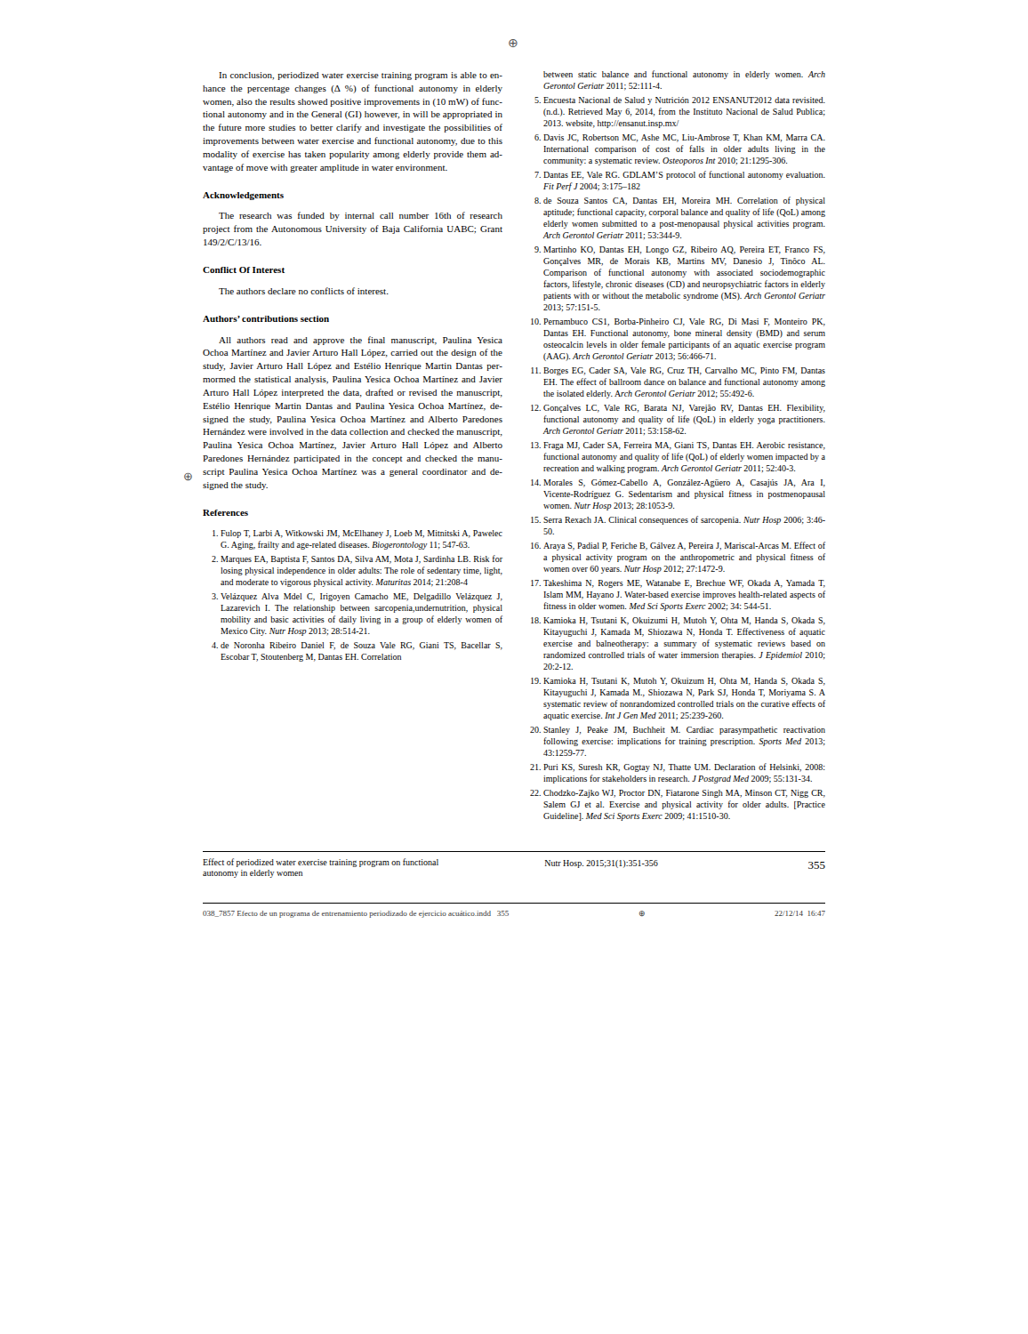⊕
⊕
In conclusion, periodized water exercise training program is able to enhance the percentage changes (Δ %) of functional autonomy in elderly women, also the results showed positive improvements in (10 mW) of functional autonomy and in the General (GI) however, in will be appropriated in the future more studies to better clarify and investigate the possibilities of improvements between water exercise and functional autonomy, due to this modality of exercise has taken popularity among elderly provide them advantage of move with greater amplitude in water environment.
Acknowledgements
The research was funded by internal call number 16th of research project from the Autonomous University of Baja California UABC; Grant 149/2/C/13/16.
Conflict Of Interest
The authors declare no conflicts of interest.
Authors’ contributions section
All authors read and approve the final manuscript, Paulina Yesica Ochoa Martínez and Javier Arturo Hall López, carried out the design of the study, Javier Arturo Hall López and Estélio Henrique Martin Dantas permormed the statistical analysis, Paulina Yesica Ochoa Martínez and Javier Arturo Hall López interpreted the data, drafted or revised the manuscript, Estélio Henrique Martin Dantas and Paulina Yesica Ochoa Martínez, designed the study, Paulina Yesica Ochoa Martínez and Alberto Paredones Hernández were involved in the data collection and checked the manuscript, Paulina Yesica Ochoa Martínez, Javier Arturo Hall López and Alberto Paredones Hernández participated in the concept and checked the manuscript Paulina Yesica Ochoa Martínez was a general coordinator and designed the study.
References
Fulop T, Larbi A, Witkowski JM, McElhaney J, Loeb M, Mitnitski A, Pawelec G. Aging, frailty and age-related diseases. Biogerontology 11; 547-63.
Marques EA, Baptista F, Santos DA, Silva AM, Mota J, Sardinha LB. Risk for losing physical independence in older adults: The role of sedentary time, light, and moderate to vigorous physical activity. Maturitas 2014; 21:208-4
Velázquez Alva Mdel C, Irigoyen Camacho ME, Delgadillo Velázquez J, Lazarevich I. The relationship between sarcopenia,undernutrition, physical mobility and basic activities of daily living in a group of elderly women of Mexico City. Nutr Hosp 2013; 28:514-21.
de Noronha Ribeiro Daniel F, de Souza Vale RG, Giani TS, Bacellar S, Escobar T, Stoutenberg M, Dantas EH. Correlation
between static balance and functional autonomy in elderly women. Arch Gerontol Geriatr 2011; 52:111-4.
Encuesta Nacional de Salud y Nutrición 2012 ENSANUT2012 data revisited. (n.d.). Retrieved May 6, 2014, from the Instituto Nacional de Salud Publica; 2013. website, http://ensanut.insp.mx/
Davis JC, Robertson MC, Ashe MC, Liu-Ambrose T, Khan KM, Marra CA. International comparison of cost of falls in older adults living in the community: a systematic review. Osteoporos Int 2010; 21:1295-306.
Dantas EE, Vale RG. GDLAM’S protocol of functional autonomy evaluation. Fit Perf J 2004; 3:175–182
de Souza Santos CA, Dantas EH, Moreira MH. Correlation of physical aptitude; functional capacity, corporal balance and quality of life (QoL) among elderly women submitted to a post-menopausal physical activities program. Arch Gerontol Geriatr 2011; 53:344-9.
Martinho KO, Dantas EH, Longo GZ, Ribeiro AQ, Pereira ET, Franco FS, Gonçalves MR, de Morais KB, Martins MV, Danesio J, Tinôco AL. Comparison of functional autonomy with associated sociodemographic factors, lifestyle, chronic diseases (CD) and neuropsychiatric factors in elderly patients with or without the metabolic syndrome (MS). Arch Gerontol Geriatr 2013; 57:151-5.
Pernambuco CS1, Borba-Pinheiro CJ, Vale RG, Di Masi F, Monteiro PK, Dantas EH. Functional autonomy, bone mineral density (BMD) and serum osteocalcin levels in older female participants of an aquatic exercise program (AAG). Arch Gerontol Geriatr 2013; 56:466-71.
Borges EG, Cader SA, Vale RG, Cruz TH, Carvalho MC, Pinto FM, Dantas EH. The effect of ballroom dance on balance and functional autonomy among the isolated elderly. Arch Gerontol Geriatr 2012; 55:492-6.
Gonçalves LC, Vale RG, Barata NJ, Varejão RV, Dantas EH. Flexibility, functional autonomy and quality of life (QoL) in elderly yoga practitioners. Arch Gerontol Geriatr 2011; 53:158-62.
Fraga MJ, Cader SA, Ferreira MA, Giani TS, Dantas EH. Aerobic resistance, functional autonomy and quality of life (QoL) of elderly women impacted by a recreation and walking program. Arch Gerontol Geriatr 2011; 52:40-3.
Morales S, Gómez-Cabello A, González-Agüero A, Casajús JA, Ara I, Vicente-Rodríguez G. Sedentarism and physical fitness in postmenopausal women. Nutr Hosp 2013; 28:1053-9.
Serra Rexach JA. Clinical consequences of sarcopenia. Nutr Hosp 2006; 3:46-50.
Araya S, Padial P, Feriche B, Gálvez A, Pereira J, Mariscal-Arcas M. Effect of a physical activity program on the anthropometric and physical fitness of women over 60 years. Nutr Hosp 2012; 27:1472-9.
Takeshima N, Rogers ME, Watanabe E, Brechue WF, Okada A, Yamada T, Islam MM, Hayano J. Water-based exercise improves health-related aspects of fitness in older women. Med Sci Sports Exerc 2002; 34: 544-51.
Kamioka H, Tsutani K, Okuizumi H, Mutoh Y, Ohta M, Handa S, Okada S, Kitayuguchi J, Kamada M, Shiozawa N, Honda T. Effectiveness of aquatic exercise and balneotherapy: a summary of systematic reviews based on randomized controlled trials of water immersion therapies. J Epidemiol 2010; 20:2-12.
Kamioka H, Tsutani K, Mutoh Y, Okuizum H, Ohta M, Handa S, Okada S, Kitayuguchi J, Kamada M., Shiozawa N, Park SJ, Honda T, Moriyama S. A systematic review of nonrandomized controlled trials on the curative effects of aquatic exercise. Int J Gen Med 2011; 25:239-260.
Stanley J, Peake JM, Buchheit M. Cardiac parasympathetic reactivation following exercise: implications for training prescription. Sports Med 2013; 43:1259-77.
Puri KS, Suresh KR, Gogtay NJ, Thatte UM. Declaration of Helsinki, 2008: implications for stakeholders in research. J Postgrad Med 2009; 55:131-34.
Chodzko-Zajko WJ, Proctor DN, Fiatarone Singh MA, Minson CT, Nigg CR, Salem GJ et al. Exercise and physical activity for older adults. [Practice Guideline]. Med Sci Sports Exerc 2009; 41:1510-30.
Effect of periodized water exercise training program on functional autonomy in elderly women
Nutr Hosp. 2015;31(1):351-356
355
038_7857 Efecto de un programa de entrenamiento periodizado de ejercicio acuático.indd 355
⊕
22/12/14 16:47